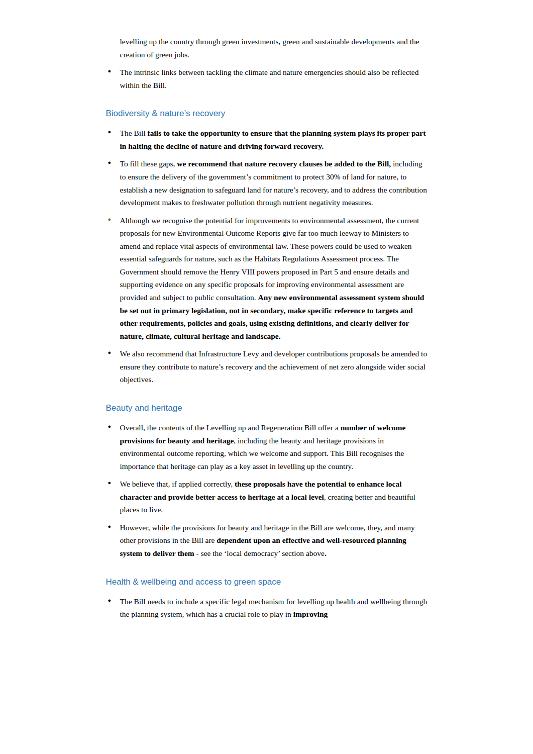levelling up the country through green investments, green and sustainable developments and the creation of green jobs.
The intrinsic links between tackling the climate and nature emergencies should also be reflected within the Bill.
Biodiversity & nature’s recovery
The Bill fails to take the opportunity to ensure that the planning system plays its proper part in halting the decline of nature and driving forward recovery.
To fill these gaps, we recommend that nature recovery clauses be added to the Bill, including to ensure the delivery of the government’s commitment to protect 30% of land for nature, to establish a new designation to safeguard land for nature’s recovery, and to address the contribution development makes to freshwater pollution through nutrient negativity measures.
Although we recognise the potential for improvements to environmental assessment, the current proposals for new Environmental Outcome Reports give far too much leeway to Ministers to amend and replace vital aspects of environmental law. These powers could be used to weaken essential safeguards for nature, such as the Habitats Regulations Assessment process. The Government should remove the Henry VIII powers proposed in Part 5 and ensure details and supporting evidence on any specific proposals for improving environmental assessment are provided and subject to public consultation. Any new environmental assessment system should be set out in primary legislation, not in secondary, make specific reference to targets and other requirements, policies and goals, using existing definitions, and clearly deliver for nature, climate, cultural heritage and landscape.
We also recommend that Infrastructure Levy and developer contributions proposals be amended to ensure they contribute to nature’s recovery and the achievement of net zero alongside wider social objectives.
Beauty and heritage
Overall, the contents of the Levelling up and Regeneration Bill offer a number of welcome provisions for beauty and heritage, including the beauty and heritage provisions in environmental outcome reporting, which we welcome and support. This Bill recognises the importance that heritage can play as a key asset in levelling up the country.
We believe that, if applied correctly, these proposals have the potential to enhance local character and provide better access to heritage at a local level, creating better and beautiful places to live.
However, while the provisions for beauty and heritage in the Bill are welcome, they, and many other provisions in the Bill are dependent upon an effective and well-resourced planning system to deliver them - see the ‘local democracy’ section above.
Health & wellbeing and access to green space
The Bill needs to include a specific legal mechanism for levelling up health and wellbeing through the planning system, which has a crucial role to play in improving